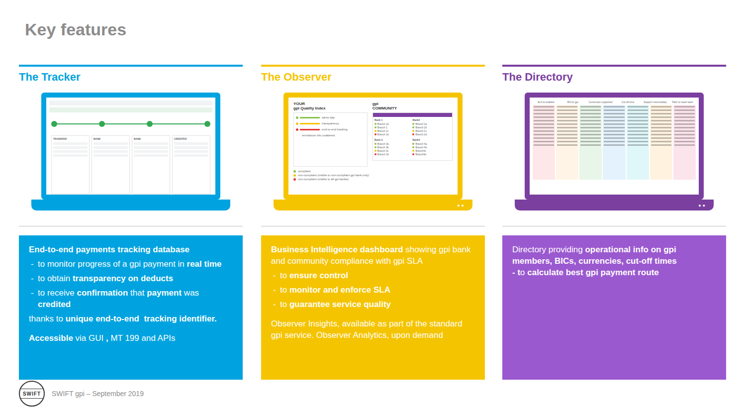Key features
The Tracker
TRANSFER
BANK
BANK
CREDITED
End-to-end payments tracking database
to monitor progress of a gpi payment in real time
to obtain transparency on deducts
to receive confirmation that payment was credited
thanks to unique end-to-end tracking identifier.
Accessible via GUI , MT 199 and APIs
The Observer
YOUR
gpi Quality Index
same day
transparency
end-to-end tracking
remittance info unaltered
gpi
COMMUNITY
Bank 1
Branch 1a
Branch 1
Branch 1c
Branch 1d
Bank2
Branch 2a
Branch 2b
Branch 2c
Branch 2d
Bank 3
Branch 3a
Branch 3b
Branch 3c
Branch 3d
Bank4
Branch 4a
Branch 4b
Branch4c
Branch4d
compliant
non-compliant (visible to non-compliant gpi bank only)
non-compliant (visible to all gpi banks)
●●
Business Intelligence dashboard showing gpi bank and community compliance with gpi SLA
to ensure control
to monitor and enforce SLA
to guarantee service quality
Observer Insights, available as part of the standard gpi service. Observer Analytics, upon demand
The Directory
SLA id enabled
BIC11 gpi-
Currencies supported
Cut-off time
Support Intermediary
Path to reach bank
●●
Directory providing operational info on gpi members, BICs, currencies, cut-off times
- to calculate best gpi payment route
SWIFT
SWIFT gpi – September 2019